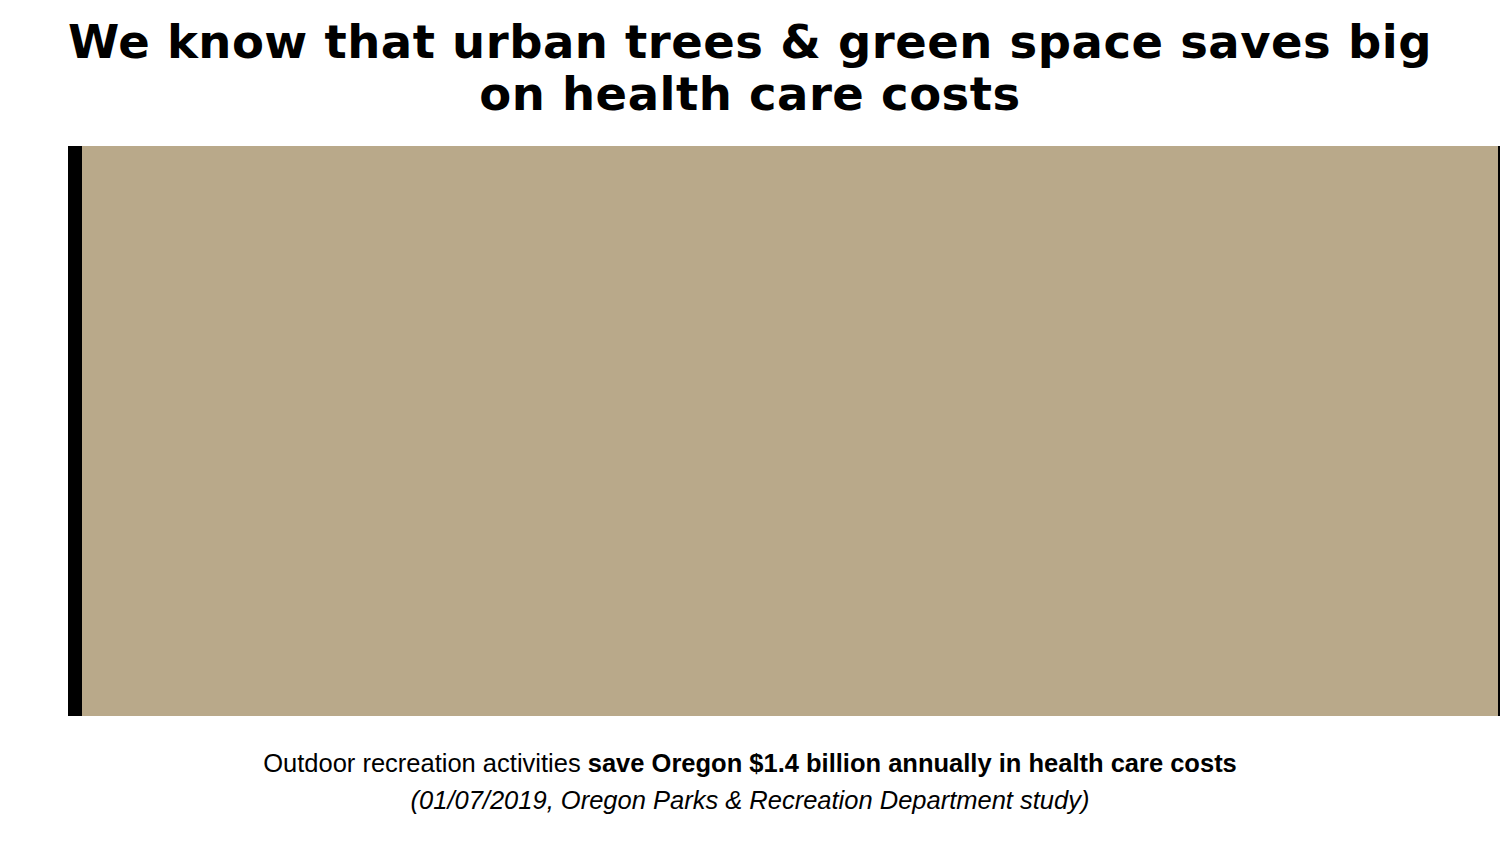We know that urban trees & green space saves big on health care costs
Outdoor recreation activities save Oregon $1.4 billion annually in health care costs (01/07/2019, Oregon Parks & Recreation Department study)